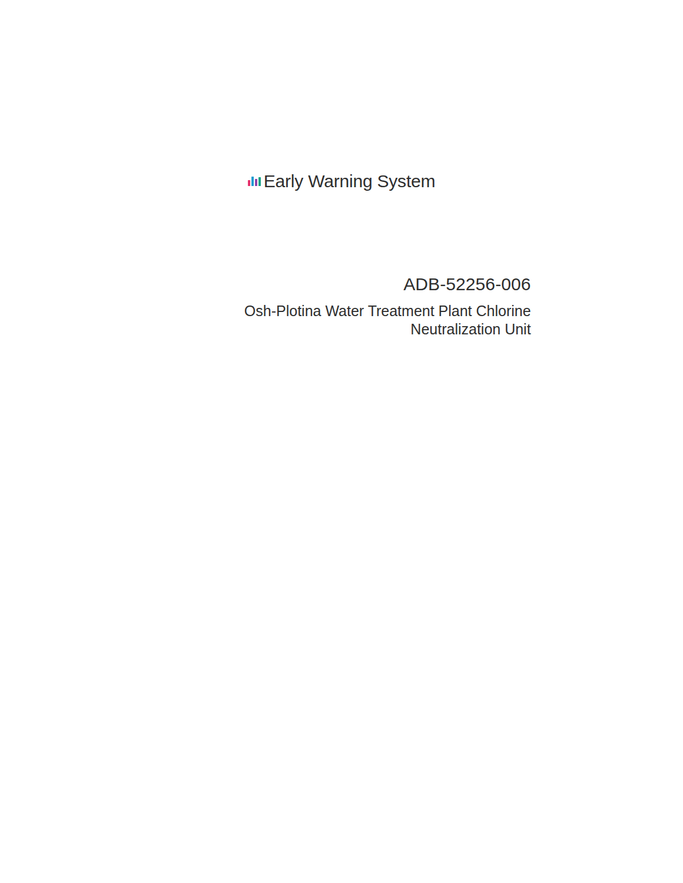Early Warning System
ADB-52256-006
Osh-Plotina Water Treatment Plant Chlorine Neutralization Unit